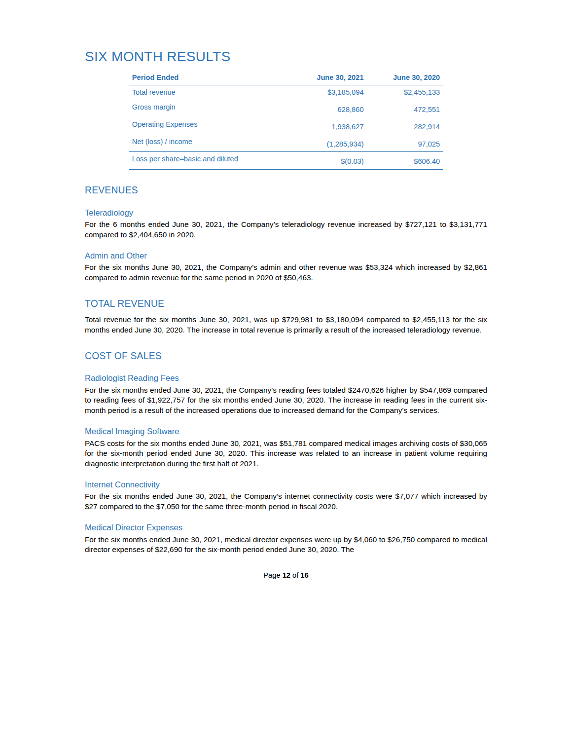SIX MONTH RESULTS
| Period Ended | June 30, 2021 | June 30, 2020 |
| --- | --- | --- |
| Total revenue | $3,185,094 | $2,455,133 |
| Gross margin | 628,860 | 472,551 |
| Operating Expenses | 1,938,627 | 282,914 |
| Net (loss) / income | (1,285,934) | 97,025 |
| Loss per share–basic and diluted | $(0.03) | $606.40 |
REVENUES
Teleradiology
For the 6 months ended June 30, 2021, the Company’s teleradiology revenue increased by $727,121 to $3,131,771 compared to $2,404,650 in 2020.
Admin and Other
For the six months June 30, 2021, the Company’s admin and other revenue was $53,324 which increased by $2,861 compared to admin revenue for the same period in 2020 of $50,463.
TOTAL REVENUE
Total revenue for the six months June 30, 2021, was up $729,981 to $3,180,094 compared to $2,455,113 for the six months ended June 30, 2020. The increase in total revenue is primarily a result of the increased teleradiology revenue.
COST OF SALES
Radiologist Reading Fees
For the six months ended June 30, 2021, the Company’s reading fees totaled $2470,626 higher by $547,869 compared to reading fees of $1,922,757 for the six months ended June 30, 2020. The increase in reading fees in the current six-month period is a result of the increased operations due to increased demand for the Company’s services.
Medical Imaging Software
PACS costs for the six months ended June 30, 2021, was $51,781 compared medical images archiving costs of $30,065 for the six-month period ended June 30, 2020. This increase was related to an increase in patient volume requiring diagnostic interpretation during the first half of 2021.
Internet Connectivity
For the six months ended June 30, 2021, the Company’s internet connectivity costs were $7,077 which increased by $27 compared to the $7,050 for the same three-month period in fiscal 2020.
Medical Director Expenses
For the six months ended June 30, 2021, medical director expenses were up by $4,060 to $26,750 compared to medical director expenses of $22,690 for the six-month period ended June 30, 2020. The
Page 12 of 16